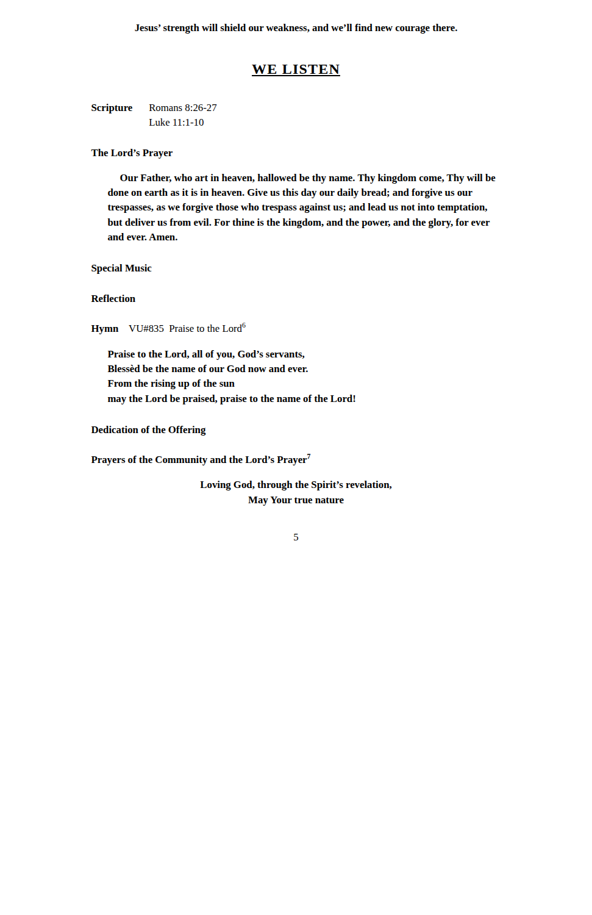Jesus’ strength will shield our weakness, and we’ll find new courage there.
WE LISTEN
Scripture
Romans 8:26-27
Luke 11:1-10
The Lord’s Prayer
Our Father, who art in heaven, hallowed be thy name. Thy kingdom come, Thy will be done on earth as it is in heaven. Give us this day our daily bread; and forgive us our trespasses, as we forgive those who trespass against us; and lead us not into temptation, but deliver us from evil. For thine is the kingdom, and the power, and the glory, for ever and ever. Amen.
Special Music
Reflection
Hymn VU#835 Praise to the Lord6
Praise to the Lord, all of you, God’s servants,
Blessèd be the name of our God now and ever.
From the rising up of the sun
may the Lord be praised, praise to the name of the Lord!
Dedication of the Offering
Prayers of the Community and the Lord’s Prayer7
Loving God, through the Spirit’s revelation,
May Your true nature
5